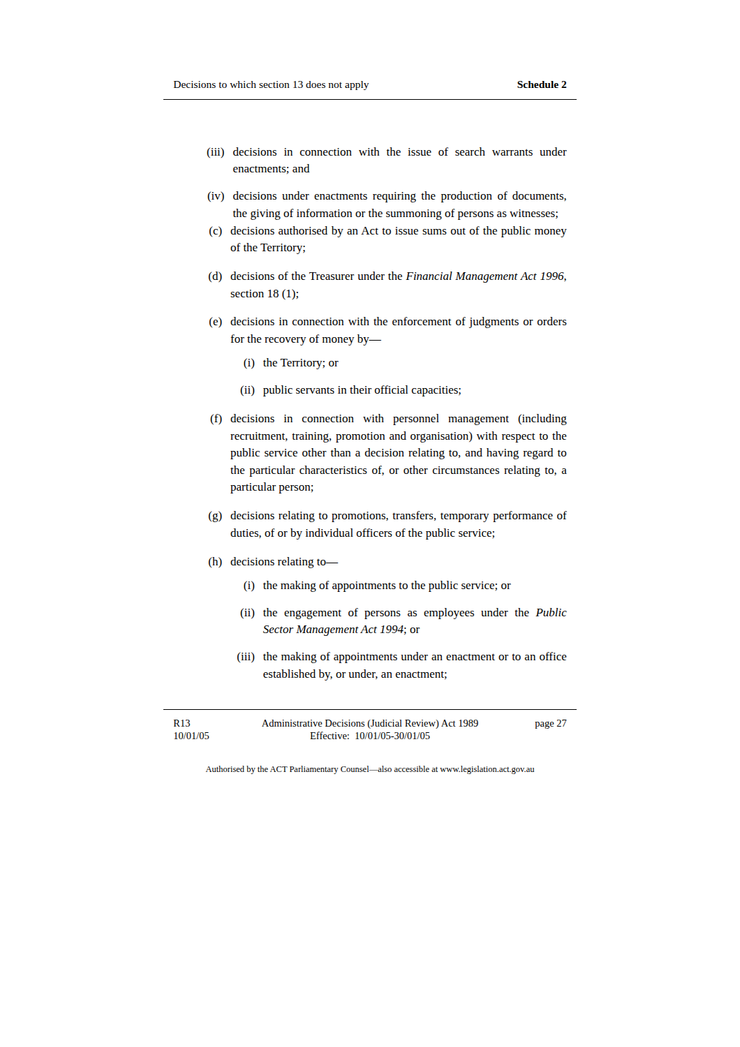Decisions to which section 13 does not apply
Schedule 2
(iii) decisions in connection with the issue of search warrants under enactments; and
(iv) decisions under enactments requiring the production of documents, the giving of information or the summoning of persons as witnesses;
(c) decisions authorised by an Act to issue sums out of the public money of the Territory;
(d) decisions of the Treasurer under the Financial Management Act 1996, section 18 (1);
(e) decisions in connection with the enforcement of judgments or orders for the recovery of money by—
(i) the Territory; or
(ii) public servants in their official capacities;
(f) decisions in connection with personnel management (including recruitment, training, promotion and organisation) with respect to the public service other than a decision relating to, and having regard to the particular characteristics of, or other circumstances relating to, a particular person;
(g) decisions relating to promotions, transfers, temporary performance of duties, of or by individual officers of the public service;
(h) decisions relating to—
(i) the making of appointments to the public service; or
(ii) the engagement of persons as employees under the Public Sector Management Act 1994; or
(iii) the making of appointments under an enactment or to an office established by, or under, an enactment;
R13
10/01/05
Administrative Decisions (Judicial Review) Act 1989
Effective: 10/01/05-30/01/05
page 27
Authorised by the ACT Parliamentary Counsel—also accessible at www.legislation.act.gov.au